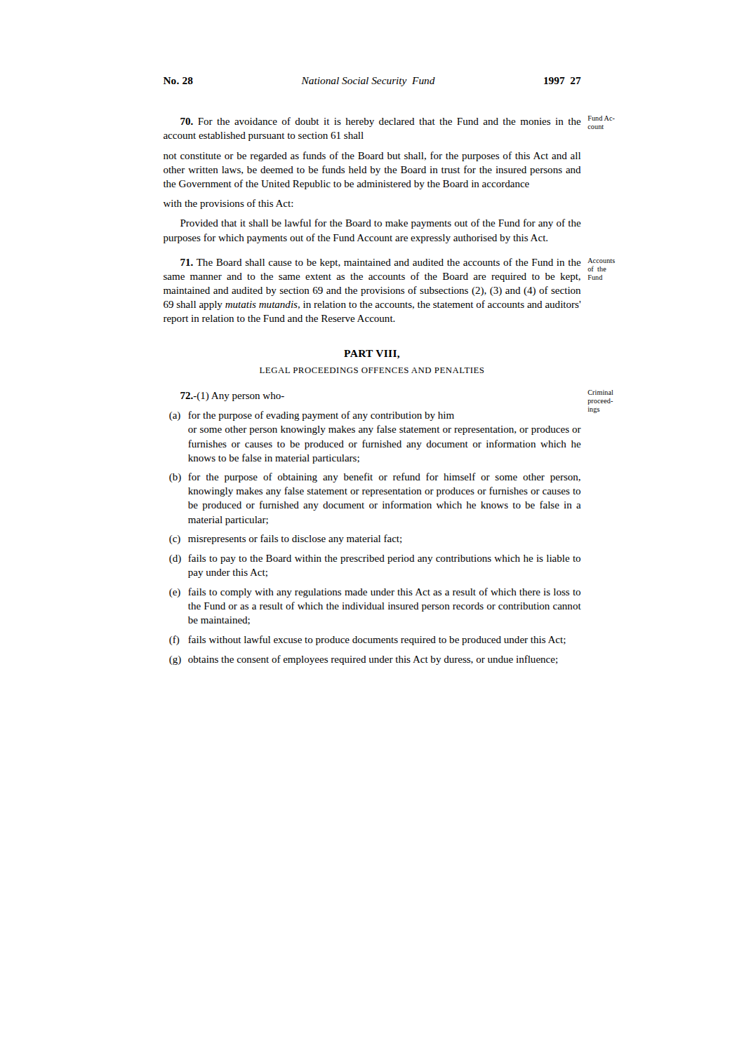No. 28 National Social Security Fund 1997 27
Fund Ac-
count
70. For the avoidance of doubt it is hereby declared that the Fund and the monies in the account established pursuant to section 61 shall
not constitute or be regarded as funds of the Board but shall, for the purposes of this Act and all other written laws, be deemed to be funds held by the Board in trust for the insured persons and the Government of the United Republic to be administered by the Board in accordance
with the provisions of this Act:
Provided that it shall be lawful for the Board to make payments out of the Fund for any of the purposes for which payments out of the Fund Account are expressly authorised by this Act.
Accounts
of the
Fund
71. The Board shall cause to be kept, maintained and audited the accounts of the Fund in the same manner and to the same extent as the accounts of the Board are required to be kept, maintained and audited by section 69 and the provisions of subsections (2), (3) and (4) of section 69 shall apply mutatis mutandis, in relation to the accounts, the statement of accounts and auditors' report in relation to the Fund and the Reserve Account.
PART VIII,
Legal Proceedings Offences and Penalties
Criminal
proceed-
ings
72.-(1) Any person who-
(a) for the purpose of evading payment of any contribution by him or some other person knowingly makes any false statement or representation, or produces or furnishes or causes to be produced or furnished any document or information which he knows to be false in material particulars;
(b) for the purpose of obtaining any benefit or refund for himself or some other person, knowingly makes any false statement or representation or produces or furnishes or causes to be produced or furnished any document or information which he knows to be false in a material particular;
(c) misrepresents or fails to disclose any material fact;
(d) fails to pay to the Board within the prescribed period any contributions which he is liable to pay under this Act;
(e) fails to comply with any regulations made under this Act as a result of which there is loss to the Fund or as a result of which the individual insured person records or contribution cannot be maintained;
(f) fails without lawful excuse to produce documents required to be produced under this Act;
(g) obtains the consent of employees required under this Act by duress, or undue influence;